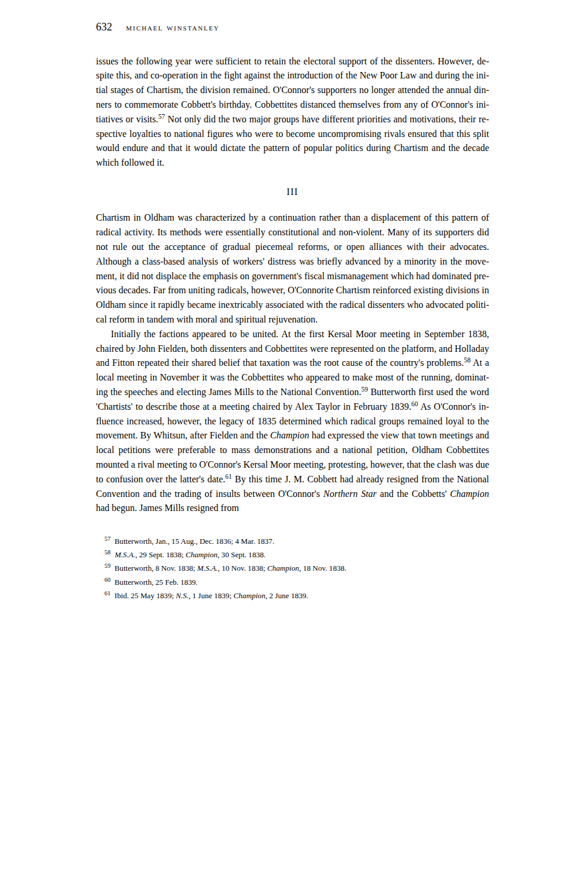632 Michael Winstanley
issues the following year were sufficient to retain the electoral support of the dissenters. However, despite this, and co-operation in the fight against the introduction of the New Poor Law and during the initial stages of Chartism, the division remained. O'Connor's supporters no longer attended the annual dinners to commemorate Cobbett's birthday. Cobbettites distanced themselves from any of O'Connor's initiatives or visits.57 Not only did the two major groups have different priorities and motivations, their respective loyalties to national figures who were to become uncompromising rivals ensured that this split would endure and that it would dictate the pattern of popular politics during Chartism and the decade which followed it.
III
Chartism in Oldham was characterized by a continuation rather than a displacement of this pattern of radical activity. Its methods were essentially constitutional and non-violent. Many of its supporters did not rule out the acceptance of gradual piecemeal reforms, or open alliances with their advocates. Although a class-based analysis of workers' distress was briefly advanced by a minority in the movement, it did not displace the emphasis on government's fiscal mismanagement which had dominated previous decades. Far from uniting radicals, however, O'Connorite Chartism reinforced existing divisions in Oldham since it rapidly became inextricably associated with the radical dissenters who advocated political reform in tandem with moral and spiritual rejuvenation.
Initially the factions appeared to be united. At the first Kersal Moor meeting in September 1838, chaired by John Fielden, both dissenters and Cobbettites were represented on the platform, and Holladay and Fitton repeated their shared belief that taxation was the root cause of the country's problems.58 At a local meeting in November it was the Cobbettites who appeared to make most of the running, dominating the speeches and electing James Mills to the National Convention.59 Butterworth first used the word 'Chartists' to describe those at a meeting chaired by Alex Taylor in February 1839.60 As O'Connor's influence increased, however, the legacy of 1835 determined which radical groups remained loyal to the movement. By Whitsun, after Fielden and the Champion had expressed the view that town meetings and local petitions were preferable to mass demonstrations and a national petition, Oldham Cobbettites mounted a rival meeting to O'Connor's Kersal Moor meeting, protesting, however, that the clash was due to confusion over the latter's date.61 By this time J. M. Cobbett had already resigned from the National Convention and the trading of insults between O'Connor's Northern Star and the Cobbetts' Champion had begun. James Mills resigned from
57 Butterworth, Jan., 15 Aug., Dec. 1836; 4 Mar. 1837.
58 M.S.A., 29 Sept. 1838; Champion, 30 Sept. 1838.
59 Butterworth, 8 Nov. 1838; M.S.A., 10 Nov. 1838; Champion, 18 Nov. 1838.
60 Butterworth, 25 Feb. 1839.
61 Ibid. 25 May 1839; N.S., 1 June 1839; Champion, 2 June 1839.